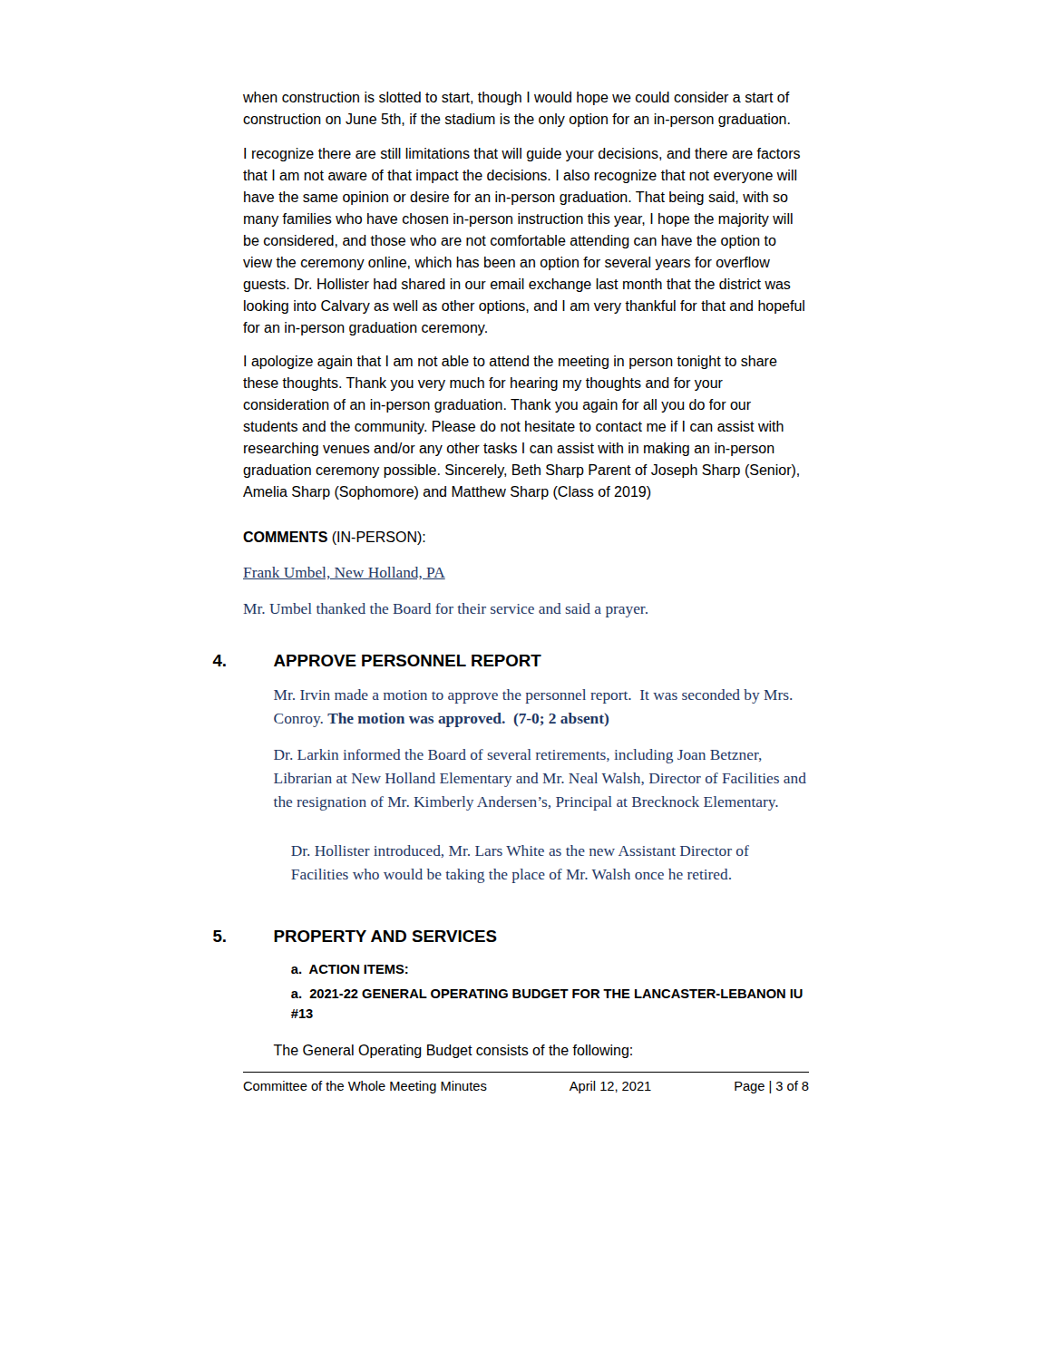when construction is slotted to start, though I would hope we could consider a start of construction on June 5th, if the stadium is the only option for an in-person graduation.
I recognize there are still limitations that will guide your decisions, and there are factors that I am not aware of that impact the decisions. I also recognize that not everyone will have the same opinion or desire for an in-person graduation. That being said, with so many families who have chosen in-person instruction this year, I hope the majority will be considered, and those who are not comfortable attending can have the option to view the ceremony online, which has been an option for several years for overflow guests. Dr. Hollister had shared in our email exchange last month that the district was looking into Calvary as well as other options, and I am very thankful for that and hopeful for an in-person graduation ceremony.
I apologize again that I am not able to attend the meeting in person tonight to share these thoughts. Thank you very much for hearing my thoughts and for your consideration of an in-person graduation. Thank you again for all you do for our students and the community. Please do not hesitate to contact me if I can assist with researching venues and/or any other tasks I can assist with in making an in-person graduation ceremony possible. Sincerely, Beth Sharp Parent of Joseph Sharp (Senior), Amelia Sharp (Sophomore) and Matthew Sharp (Class of 2019)
COMMENTS (IN-PERSON):
Frank Umbel, New Holland, PA
Mr. Umbel thanked the Board for their service and said a prayer.
4. APPROVE PERSONNEL REPORT
Mr. Irvin made a motion to approve the personnel report. It was seconded by Mrs. Conroy. The motion was approved. (7-0; 2 absent)
Dr. Larkin informed the Board of several retirements, including Joan Betzner, Librarian at New Holland Elementary and Mr. Neal Walsh, Director of Facilities and the resignation of Mr. Kimberly Andersen’s, Principal at Brecknock Elementary.
Dr. Hollister introduced, Mr. Lars White as the new Assistant Director of Facilities who would be taking the place of Mr. Walsh once he retired.
5. PROPERTY AND SERVICES
a. ACTION ITEMS:
a. 2021-22 GENERAL OPERATING BUDGET FOR THE LANCASTER-LEBANON IU #13
The General Operating Budget consists of the following:
Committee of the Whole Meeting Minutes April 12, 2021 Page | 3 of 8